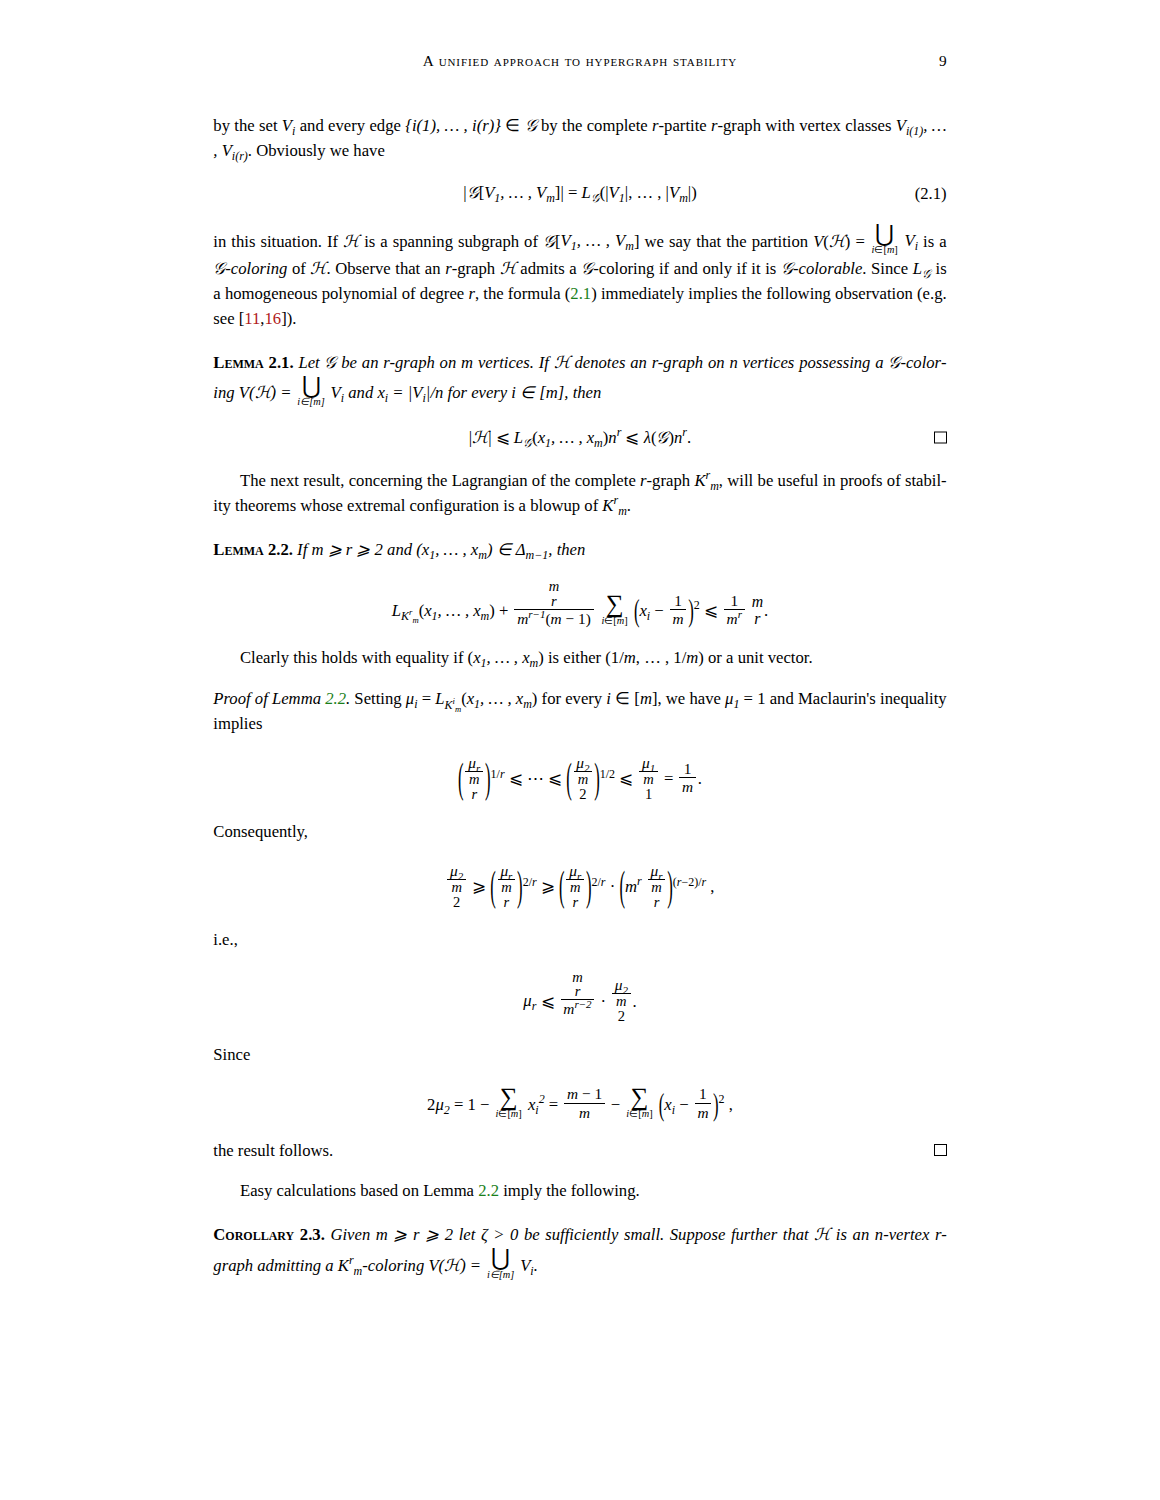A unified approach to hypergraph stability 9
by the set Vi and every edge {i(1), … , i(r)} ∈ 𝒢 by the complete r-partite r-graph with vertex classes Vi(1), … , Vi(r). Obviously we have
|𝒢[V1, … , Vm]| = L𝒢(|V1|, … , |Vm|) (2.1)
in this situation. If ℋ is a spanning subgraph of 𝒢[V1, … , Vm] we say that the partition V(ℋ) = ⋃i∈[m] Vi is a 𝒢-coloring of ℋ. Observe that an r-graph ℋ admits a 𝒢-coloring if and only if it is 𝒢-colorable. Since L𝒢 is a homogeneous polynomial of degree r, the formula (2.1) immediately implies the following observation (e.g. see [11,16]).
Lemma 2.1. Let 𝒢 be an r-graph on m vertices. If ℋ denotes an r-graph on n vertices possessing a 𝒢-coloring V(ℋ) = ⋃i∈[m] Vi and xi = |Vi|/n for every i ∈ [m], then
|ℋ| ⩽ L𝒢(x1, … , xm)nr ⩽ λ(𝒢)nr.
The next result, concerning the Lagrangian of the complete r-graph Krm, will be useful in proofs of stability theorems whose extremal configuration is a blowup of Krm.
Lemma 2.2. If m ⩾ r ⩾ 2 and (x1, … , xm) ∈ Δm−1, then
LKrm(x1, … , xm) + mr mr−1(m − 1) ∑i∈[m] (xi − 1 m)2 ⩽ 1 mr mr.
Clearly this holds with equality if (x1, … , xm) is either (1/m, … , 1/m) or a unit vector.
Proof of Lemma 2.2. Setting μi = LKim(x1, … , xm) for every i ∈ [m], we have μ1 = 1 and Maclaurin's inequality implies
(μr mr)1/r ⩽ ⋯ ⩽ (μ2 m 2)1/2 ⩽ μ1 m 1 = 1 m.
Consequently,
μ2 m 2 ⩾ (μr mr)2/r ⩾ (μr mr)2/r · (mr μr mr)(r−2)/r ,
i.e.,
μr ⩽ mr mr−2 · μ2 m 2.
Since
2μ2 = 1 − ∑i∈[m] xi2 = m − 1 m − ∑i∈[m] (xi − 1 m)2 ,
the result follows.
Easy calculations based on Lemma 2.2 imply the following.
Corollary 2.3. Given m ⩾ r ⩾ 2 let ζ > 0 be sufficiently small. Suppose further that ℋ is an n-vertex r-graph admitting a Krm-coloring V(ℋ) = ⋃i∈[m] Vi.